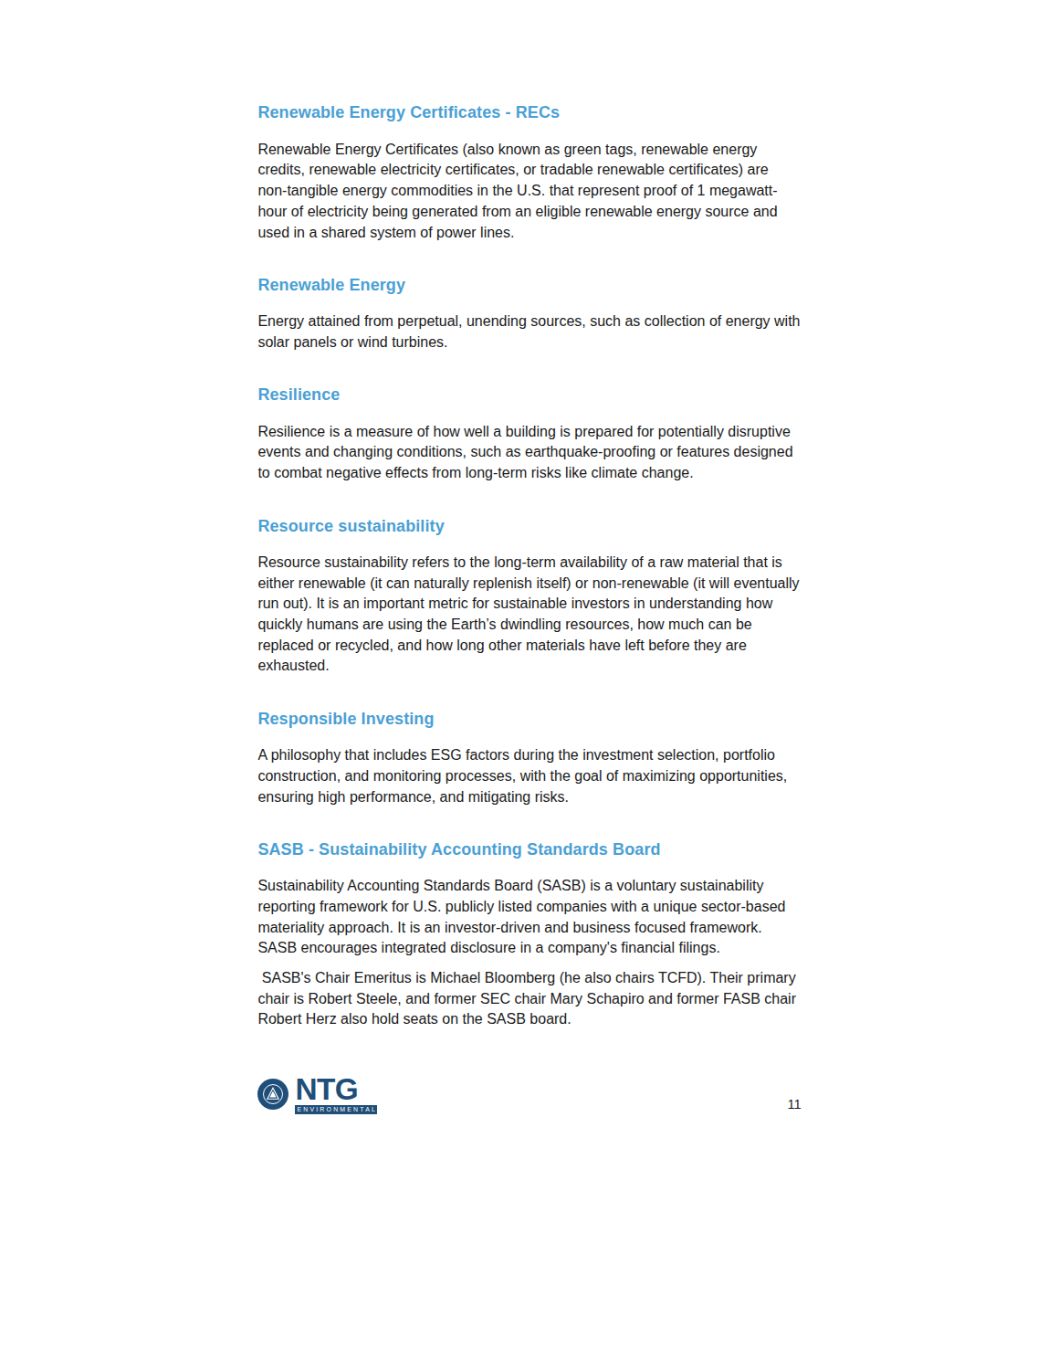Renewable Energy Certificates - RECs
Renewable Energy Certificates (also known as green tags, renewable energy credits, renewable electricity certificates, or tradable renewable certificates) are non-tangible energy commodities in the U.S. that represent proof of 1 megawatt-hour of electricity being generated from an eligible renewable energy source and used in a shared system of power lines.
Renewable Energy
Energy attained from perpetual, unending sources, such as collection of energy with solar panels or wind turbines.
Resilience
Resilience is a measure of how well a building is prepared for potentially disruptive events and changing conditions, such as earthquake-proofing or features designed to combat negative effects from long-term risks like climate change.
Resource sustainability
Resource sustainability refers to the long-term availability of a raw material that is either renewable (it can naturally replenish itself) or non-renewable (it will eventually run out). It is an important metric for sustainable investors in understanding how quickly humans are using the Earth’s dwindling resources, how much can be replaced or recycled, and how long other materials have left before they are exhausted.
Responsible Investing
A philosophy that includes ESG factors during the investment selection, portfolio construction, and monitoring processes, with the goal of maximizing opportunities, ensuring high performance, and mitigating risks.
SASB - Sustainability Accounting Standards Board
Sustainability Accounting Standards Board (SASB) is a voluntary sustainability reporting framework for U.S. publicly listed companies with a unique sector-based materiality approach. It is an investor-driven and business focused framework. SASB encourages integrated disclosure in a company's financial filings.
SASB's Chair Emeritus is Michael Bloomberg (he also chairs TCFD). Their primary chair is Robert Steele, and former SEC chair Mary Schapiro and former FASB chair Robert Herz also hold seats on the SASB board.
NTG ENVIRONMENTAL
11